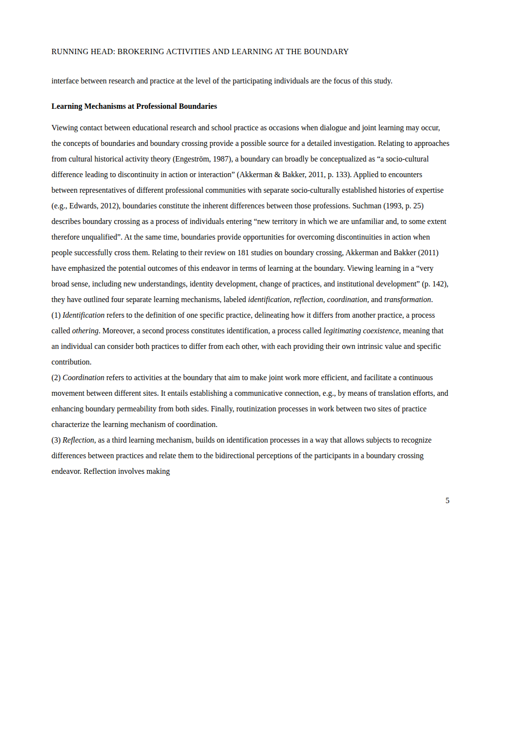RUNNING HEAD: BROKERING ACTIVITIES AND LEARNING AT THE BOUNDARY
interface between research and practice at the level of the participating individuals are the focus of this study.
Learning Mechanisms at Professional Boundaries
Viewing contact between educational research and school practice as occasions when dialogue and joint learning may occur, the concepts of boundaries and boundary crossing provide a possible source for a detailed investigation. Relating to approaches from cultural historical activity theory (Engeström, 1987), a boundary can broadly be conceptualized as “a socio-cultural difference leading to discontinuity in action or interaction” (Akkerman & Bakker, 2011, p. 133). Applied to encounters between representatives of different professional communities with separate socio-culturally established histories of expertise (e.g., Edwards, 2012), boundaries constitute the inherent differences between those professions. Suchman (1993, p. 25) describes boundary crossing as a process of individuals entering “new territory in which we are unfamiliar and, to some extent therefore unqualified”. At the same time, boundaries provide opportunities for overcoming discontinuities in action when people successfully cross them. Relating to their review on 181 studies on boundary crossing, Akkerman and Bakker (2011) have emphasized the potential outcomes of this endeavor in terms of learning at the boundary. Viewing learning in a “very broad sense, including new understandings, identity development, change of practices, and institutional development” (p. 142), they have outlined four separate learning mechanisms, labeled identification, reflection, coordination, and transformation.
(1) Identification refers to the definition of one specific practice, delineating how it differs from another practice, a process called othering. Moreover, a second process constitutes identification, a process called legitimating coexistence, meaning that an individual can consider both practices to differ from each other, with each providing their own intrinsic value and specific contribution.
(2) Coordination refers to activities at the boundary that aim to make joint work more efficient, and facilitate a continuous movement between different sites. It entails establishing a communicative connection, e.g., by means of translation efforts, and enhancing boundary permeability from both sides. Finally, routinization processes in work between two sites of practice characterize the learning mechanism of coordination.
(3) Reflection, as a third learning mechanism, builds on identification processes in a way that allows subjects to recognize differences between practices and relate them to the bidirectional perceptions of the participants in a boundary crossing endeavor. Reflection involves making
5